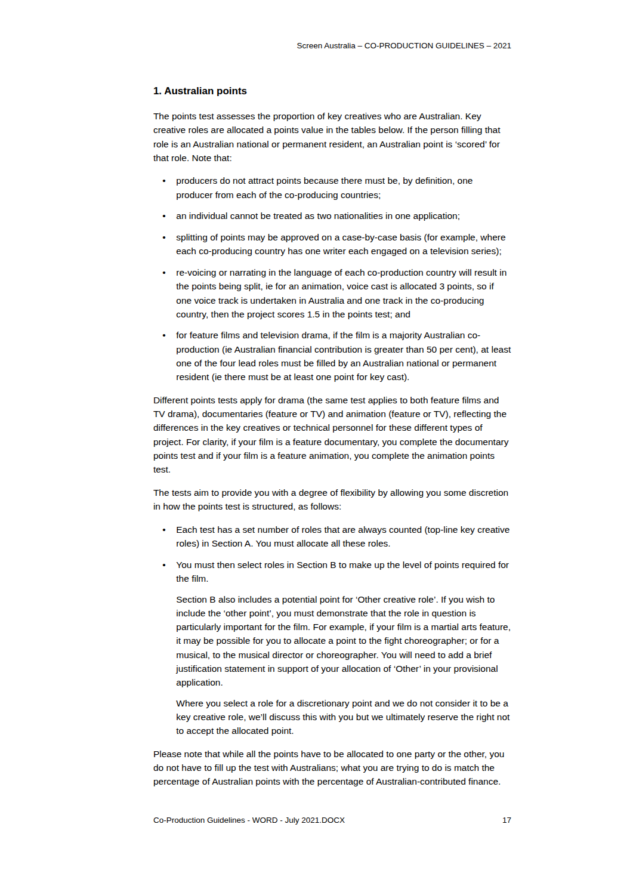CO-PRODUCTIONS
Screen Australia – CO-PRODUCTION GUIDELINES – 2021
1. Australian points
The points test assesses the proportion of key creatives who are Australian. Key creative roles are allocated a points value in the tables below. If the person filling that role is an Australian national or permanent resident, an Australian point is ‘scored’ for that role. Note that:
producers do not attract points because there must be, by definition, one producer from each of the co-producing countries;
an individual cannot be treated as two nationalities in one application;
splitting of points may be approved on a case-by-case basis (for example, where each co-producing country has one writer each engaged on a television series);
re-voicing or narrating in the language of each co-production country will result in the points being split, ie for an animation, voice cast is allocated 3 points, so if one voice track is undertaken in Australia and one track in the co-producing country, then the project scores 1.5 in the points test; and
for feature films and television drama, if the film is a majority Australian co-production (ie Australian financial contribution is greater than 50 per cent), at least one of the four lead roles must be filled by an Australian national or permanent resident (ie there must be at least one point for key cast).
Different points tests apply for drama (the same test applies to both feature films and TV drama), documentaries (feature or TV) and animation (feature or TV), reflecting the differences in the key creatives or technical personnel for these different types of project. For clarity, if your film is a feature documentary, you complete the documentary points test and if your film is a feature animation, you complete the animation points test.
The tests aim to provide you with a degree of flexibility by allowing you some discretion in how the points test is structured, as follows:
Each test has a set number of roles that are always counted (top-line key creative roles) in Section A. You must allocate all these roles.
You must then select roles in Section B to make up the level of points required for the film.
Section B also includes a potential point for ‘Other creative role’. If you wish to include the ‘other point’, you must demonstrate that the role in question is particularly important for the film. For example, if your film is a martial arts feature, it may be possible for you to allocate a point to the fight choreographer; or for a musical, to the musical director or choreographer. You will need to add a brief justification statement in support of your allocation of ‘Other’ in your provisional application.
Where you select a role for a discretionary point and we do not consider it to be a key creative role, we’ll discuss this with you but we ultimately reserve the right not to accept the allocated point.
Please note that while all the points have to be allocated to one party or the other, you do not have to fill up the test with Australians; what you are trying to do is match the percentage of Australian points with the percentage of Australian-contributed finance.
Co-Production Guidelines - WORD - July 2021.DOCX 17